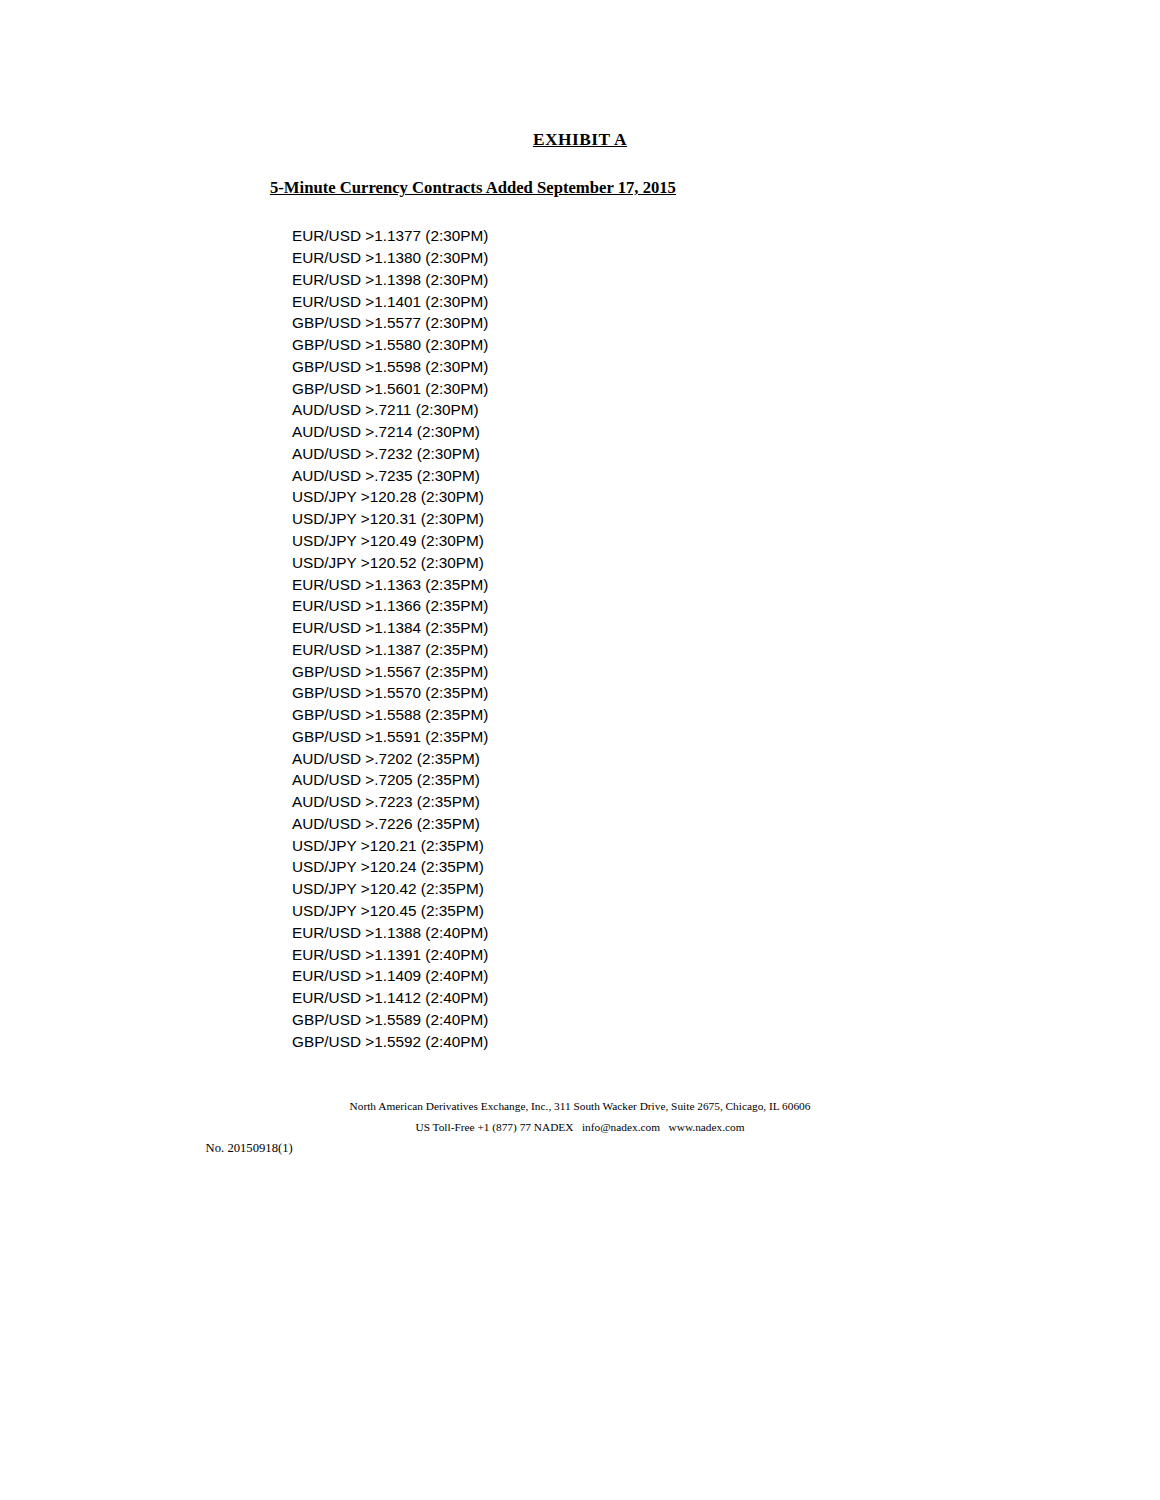EXHIBIT A
5-Minute Currency Contracts Added September 17, 2015
EUR/USD >1.1377 (2:30PM)
EUR/USD >1.1380 (2:30PM)
EUR/USD >1.1398 (2:30PM)
EUR/USD >1.1401 (2:30PM)
GBP/USD >1.5577 (2:30PM)
GBP/USD >1.5580 (2:30PM)
GBP/USD >1.5598 (2:30PM)
GBP/USD >1.5601 (2:30PM)
AUD/USD >.7211 (2:30PM)
AUD/USD >.7214 (2:30PM)
AUD/USD >.7232 (2:30PM)
AUD/USD >.7235 (2:30PM)
USD/JPY >120.28 (2:30PM)
USD/JPY >120.31 (2:30PM)
USD/JPY >120.49 (2:30PM)
USD/JPY >120.52 (2:30PM)
EUR/USD >1.1363 (2:35PM)
EUR/USD >1.1366 (2:35PM)
EUR/USD >1.1384 (2:35PM)
EUR/USD >1.1387 (2:35PM)
GBP/USD >1.5567 (2:35PM)
GBP/USD >1.5570 (2:35PM)
GBP/USD >1.5588 (2:35PM)
GBP/USD >1.5591 (2:35PM)
AUD/USD >.7202 (2:35PM)
AUD/USD >.7205 (2:35PM)
AUD/USD >.7223 (2:35PM)
AUD/USD >.7226 (2:35PM)
USD/JPY >120.21 (2:35PM)
USD/JPY >120.24 (2:35PM)
USD/JPY >120.42 (2:35PM)
USD/JPY >120.45 (2:35PM)
EUR/USD >1.1388 (2:40PM)
EUR/USD >1.1391 (2:40PM)
EUR/USD >1.1409 (2:40PM)
EUR/USD >1.1412 (2:40PM)
GBP/USD >1.5589 (2:40PM)
GBP/USD >1.5592 (2:40PM)
North American Derivatives Exchange, Inc., 311 South Wacker Drive, Suite 2675, Chicago, IL 60606 US Toll-Free +1 (877) 77 NADEX info@nadex.com www.nadex.com
No. 20150918(1)